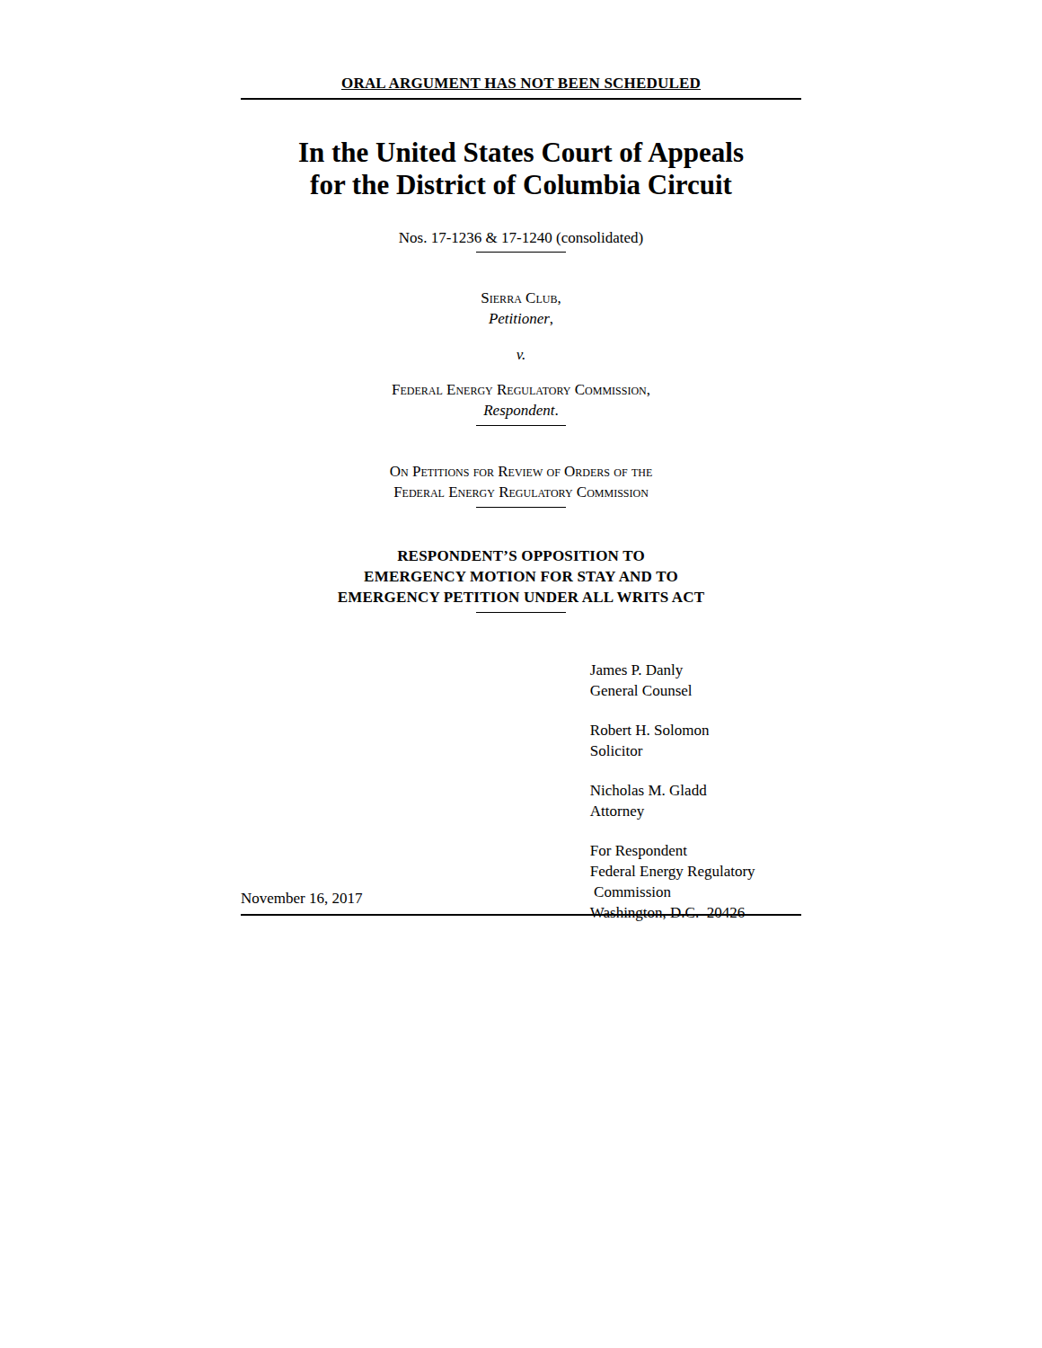ORAL ARGUMENT HAS NOT BEEN SCHEDULED
In the United States Court of Appeals
for the District of Columbia Circuit
Nos. 17-1236 & 17-1240 (consolidated)
Sierra Club,
Petitioner,
v.
Federal Energy Regulatory Commission,
Respondent.
On Petitions for Review of Orders of the
Federal Energy Regulatory Commission
RESPONDENT’S OPPOSITION TO
EMERGENCY MOTION FOR STAY AND TO
EMERGENCY PETITION UNDER ALL WRITS ACT
James P. Danly
General Counsel
Robert H. Solomon
Solicitor
Nicholas M. Gladd
Attorney
For Respondent
Federal Energy Regulatory
Commission
Washington, D.C. 20426
November 16, 2017